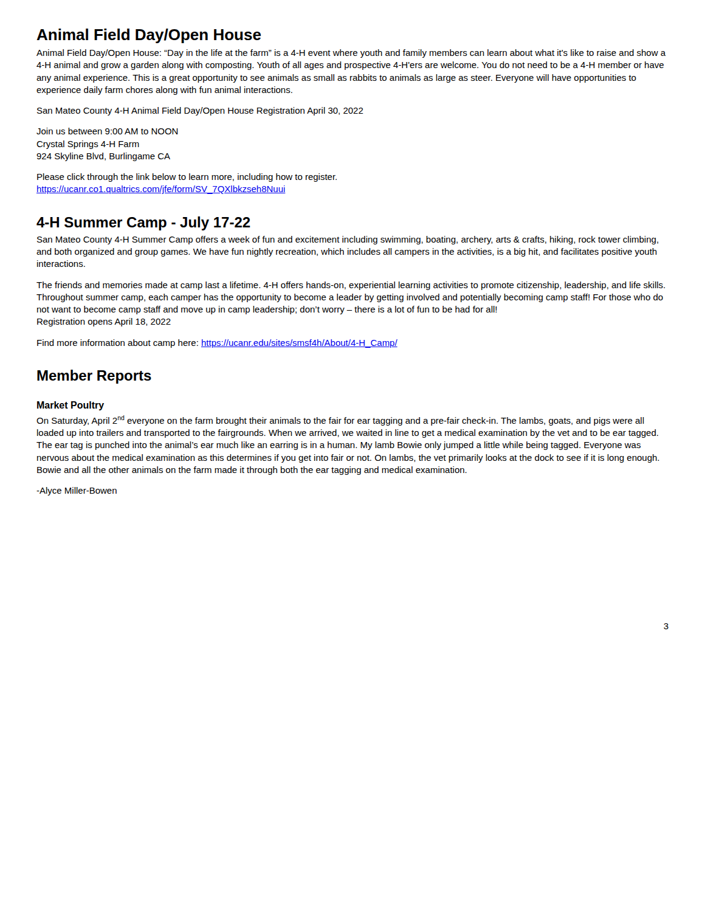Animal Field Day/Open House
Animal Field Day/Open House: “Day in the life at the farm” is a 4-H event where youth and family members can learn about what it's like to raise and show a 4-H animal and grow a garden along with composting. Youth of all ages and prospective 4-H'ers are welcome. You do not need to be a 4-H member or have any animal experience. This is a great opportunity to see animals as small as rabbits to animals as large as steer. Everyone will have opportunities to experience daily farm chores along with fun animal interactions.
San Mateo County 4-H Animal Field Day/Open House Registration April 30, 2022
Join us between 9:00 AM to NOON
Crystal Springs 4-H Farm
924 Skyline Blvd, Burlingame CA
Please click through the link below to learn more, including how to register.
https://ucanr.co1.qualtrics.com/jfe/form/SV_7QXlbkzseh8Nuui
4-H Summer Camp - July 17-22
San Mateo County 4-H Summer Camp offers a week of fun and excitement including swimming, boating, archery, arts & crafts, hiking, rock tower climbing, and both organized and group games. We have fun nightly recreation, which includes all campers in the activities, is a big hit, and facilitates positive youth interactions.
The friends and memories made at camp last a lifetime. 4-H offers hands-on, experiential learning activities to promote citizenship, leadership, and life skills. Throughout summer camp, each camper has the opportunity to become a leader by getting involved and potentially becoming camp staff! For those who do not want to become camp staff and move up in camp leadership; don’t worry – there is a lot of fun to be had for all!
Registration opens April 18, 2022
Find more information about camp here: https://ucanr.edu/sites/smsf4h/About/4-H_Camp/
Member Reports
Market Poultry
On Saturday, April 2nd everyone on the farm brought their animals to the fair for ear tagging and a pre-fair check-in. The lambs, goats, and pigs were all loaded up into trailers and transported to the fairgrounds. When we arrived, we waited in line to get a medical examination by the vet and to be ear tagged. The ear tag is punched into the animal’s ear much like an earring is in a human. My lamb Bowie only jumped a little while being tagged. Everyone was nervous about the medical examination as this determines if you get into fair or not. On lambs, the vet primarily looks at the dock to see if it is long enough. Bowie and all the other animals on the farm made it through both the ear tagging and medical examination.
-Alyce Miller-Bowen
3